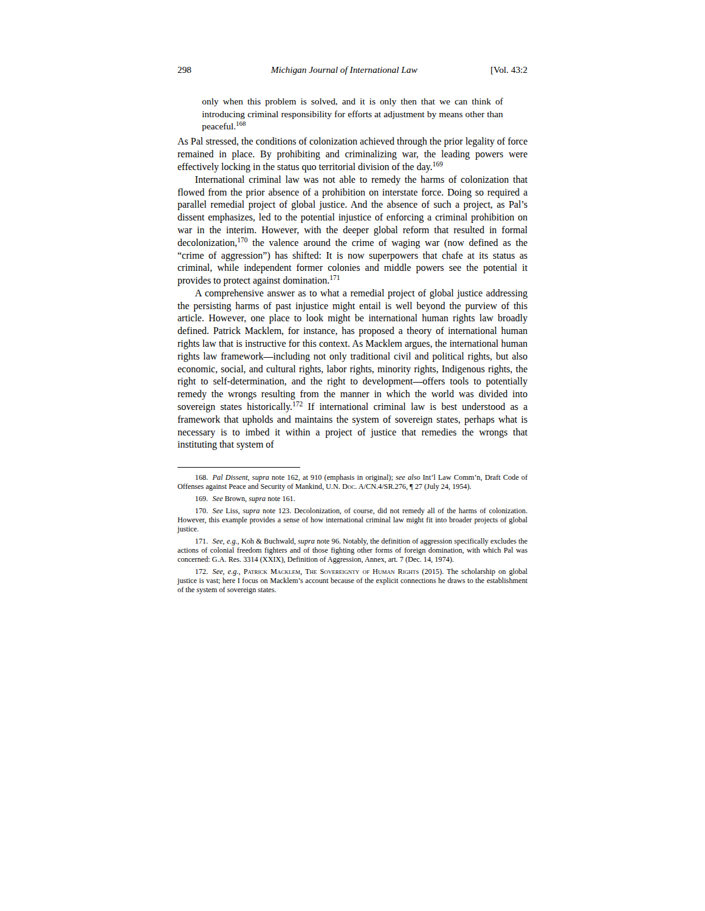298 Michigan Journal of International Law [Vol. 43:2
only when this problem is solved, and it is only then that we can think of introducing criminal responsibility for efforts at adjustment by means other than peaceful.168
As Pal stressed, the conditions of colonization achieved through the prior legality of force remained in place. By prohibiting and criminalizing war, the leading powers were effectively locking in the status quo territorial division of the day.169
International criminal law was not able to remedy the harms of colonization that flowed from the prior absence of a prohibition on interstate force. Doing so required a parallel remedial project of global justice. And the absence of such a project, as Pal’s dissent emphasizes, led to the potential injustice of enforcing a criminal prohibition on war in the interim. However, with the deeper global reform that resulted in formal decolonization,170 the valence around the crime of waging war (now defined as the “crime of aggression”) has shifted: It is now superpowers that chafe at its status as criminal, while independent former colonies and middle powers see the potential it provides to protect against domination.171
A comprehensive answer as to what a remedial project of global justice addressing the persisting harms of past injustice might entail is well beyond the purview of this article. However, one place to look might be international human rights law broadly defined. Patrick Macklem, for instance, has proposed a theory of international human rights law that is instructive for this context. As Macklem argues, the international human rights law framework—including not only traditional civil and political rights, but also economic, social, and cultural rights, labor rights, minority rights, Indigenous rights, the right to self-determination, and the right to development—offers tools to potentially remedy the wrongs resulting from the manner in which the world was divided into sovereign states historically.172 If international criminal law is best understood as a framework that upholds and maintains the system of sovereign states, perhaps what is necessary is to imbed it within a project of justice that remedies the wrongs that instituting that system of
168. Pal Dissent, supra note 162, at 910 (emphasis in original); see also Int’l Law Comm’n, Draft Code of Offenses against Peace and Security of Mankind, U.N. Doc. A/CN.4/SR.276, ¶ 27 (July 24, 1954).
169. See Brown, supra note 161.
170. See Liss, supra note 123. Decolonization, of course, did not remedy all of the harms of colonization. However, this example provides a sense of how international criminal law might fit into broader projects of global justice.
171. See, e.g., Koh & Buchwald, supra note 96. Notably, the definition of aggression specifically excludes the actions of colonial freedom fighters and of those fighting other forms of foreign domination, with which Pal was concerned: G.A. Res. 3314 (XXIX), Definition of Aggression, Annex, art. 7 (Dec. 14, 1974).
172. See, e.g., Patrick Macklem, The Sovereignty of Human Rights (2015). The scholarship on global justice is vast; here I focus on Macklem’s account because of the explicit connections he draws to the establishment of the system of sovereign states.